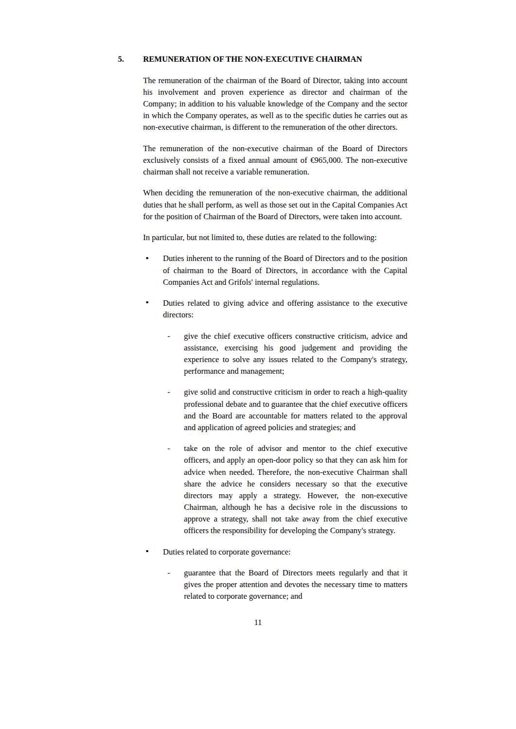5. Remuneration of the Non-Executive Chairman
The remuneration of the chairman of the Board of Director, taking into account his involvement and proven experience as director and chairman of the Company; in addition to his valuable knowledge of the Company and the sector in which the Company operates, as well as to the specific duties he carries out as non-executive chairman, is different to the remuneration of the other directors.
The remuneration of the non-executive chairman of the Board of Directors exclusively consists of a fixed annual amount of €965,000. The non-executive chairman shall not receive a variable remuneration.
When deciding the remuneration of the non-executive chairman, the additional duties that he shall perform, as well as those set out in the Capital Companies Act for the position of Chairman of the Board of Directors, were taken into account.
In particular, but not limited to, these duties are related to the following:
Duties inherent to the running of the Board of Directors and to the position of chairman to the Board of Directors, in accordance with the Capital Companies Act and Grifols' internal regulations.
Duties related to giving advice and offering assistance to the executive directors:
give the chief executive officers constructive criticism, advice and assistance, exercising his good judgement and providing the experience to solve any issues related to the Company's strategy, performance and management;
give solid and constructive criticism in order to reach a high-quality professional debate and to guarantee that the chief executive officers and the Board are accountable for matters related to the approval and application of agreed policies and strategies; and
take on the role of advisor and mentor to the chief executive officers, and apply an open-door policy so that they can ask him for advice when needed. Therefore, the non-executive Chairman shall share the advice he considers necessary so that the executive directors may apply a strategy. However, the non-executive Chairman, although he has a decisive role in the discussions to approve a strategy, shall not take away from the chief executive officers the responsibility for developing the Company's strategy.
Duties related to corporate governance:
guarantee that the Board of Directors meets regularly and that it gives the proper attention and devotes the necessary time to matters related to corporate governance; and
11